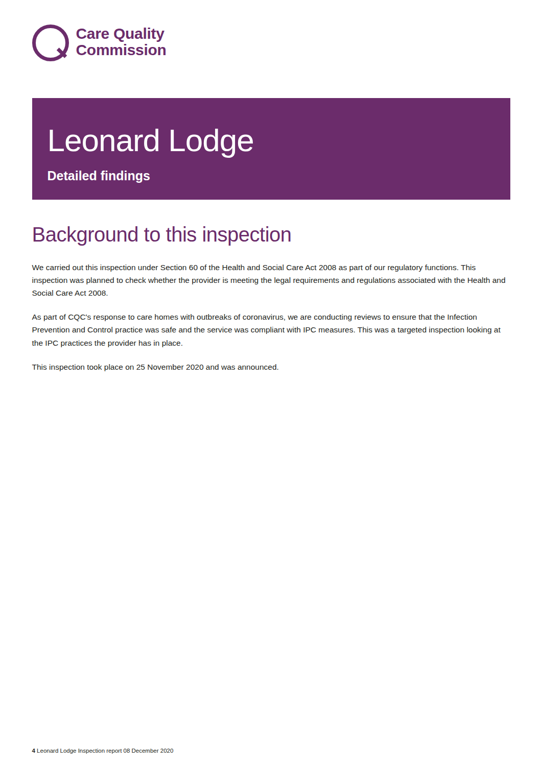Care Quality Commission
Leonard Lodge
Detailed findings
Background to this inspection
We carried out this inspection under Section 60 of the Health and Social Care Act 2008 as part of our regulatory functions. This inspection was planned to check whether the provider is meeting the legal requirements and regulations associated with the Health and Social Care Act 2008.
As part of CQC's response to care homes with outbreaks of coronavirus, we are conducting reviews to ensure that the Infection Prevention and Control practice was safe and the service was compliant with IPC measures. This was a targeted inspection looking at the IPC practices the provider has in place.
This inspection took place on 25 November 2020 and was announced.
4 Leonard Lodge Inspection report 08 December 2020